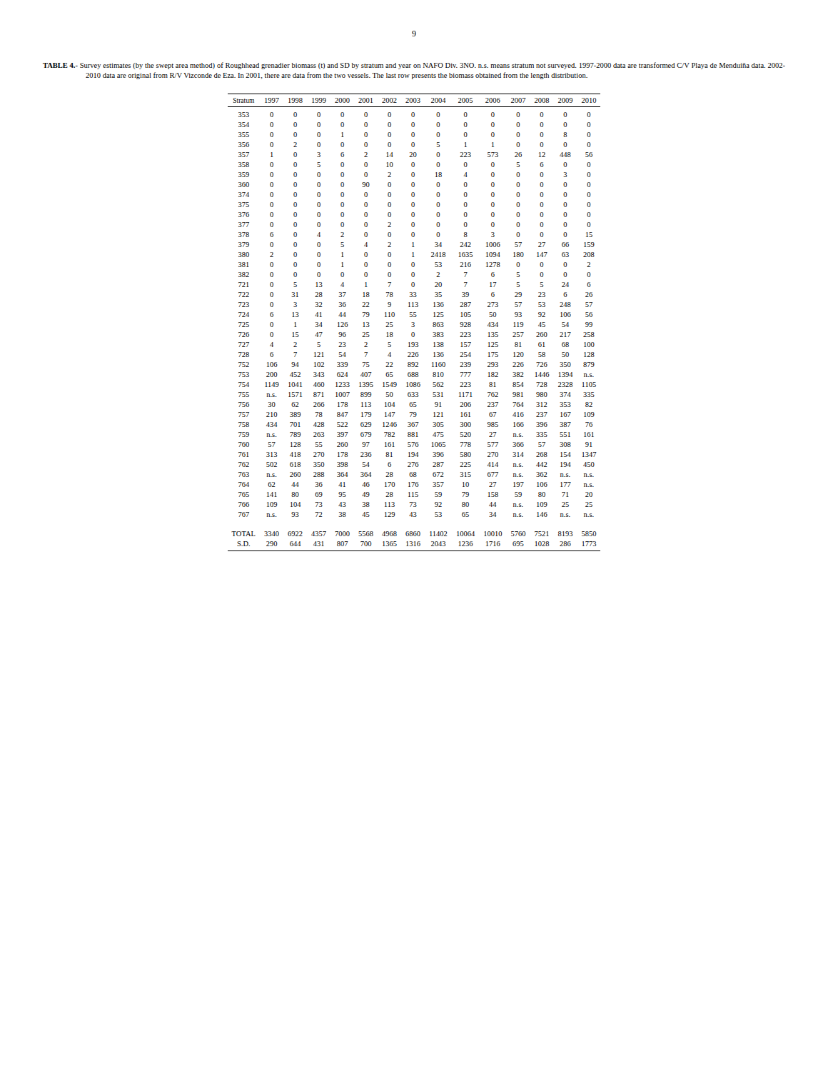9
TABLE 4.- Survey estimates (by the swept area method) of Roughhead grenadier biomass (t) and SD by stratum and year on NAFO Div. 3NO. n.s. means stratum not surveyed. 1997-2000 data are transformed C/V Playa de Menduíña data. 2002-2010 data are original from R/V Vizconde de Eza. In 2001, there are data from the two vessels. The last row presents the biomass obtained from the length distribution.
| Stratum | 1997 | 1998 | 1999 | 2000 | 2001 | 2002 | 2003 | 2004 | 2005 | 2006 | 2007 | 2008 | 2009 | 2010 |
| --- | --- | --- | --- | --- | --- | --- | --- | --- | --- | --- | --- | --- | --- | --- |
| 353 | 0 | 0 | 0 | 0 | 0 | 0 | 0 | 0 | 0 | 0 | 0 | 0 | 0 | 0 |
| 354 | 0 | 0 | 0 | 0 | 0 | 0 | 0 | 0 | 0 | 0 | 0 | 0 | 0 | 0 |
| 355 | 0 | 0 | 0 | 1 | 0 | 0 | 0 | 0 | 0 | 0 | 0 | 0 | 8 | 0 |
| 356 | 0 | 2 | 0 | 0 | 0 | 0 | 0 | 5 | 1 | 1 | 0 | 0 | 0 | 0 |
| 357 | 1 | 0 | 3 | 6 | 2 | 14 | 20 | 0 | 223 | 573 | 26 | 12 | 448 | 56 |
| 358 | 0 | 0 | 5 | 0 | 0 | 10 | 0 | 0 | 0 | 0 | 5 | 6 | 0 | 0 |
| 359 | 0 | 0 | 0 | 0 | 0 | 2 | 0 | 18 | 4 | 0 | 0 | 0 | 3 | 0 |
| 360 | 0 | 0 | 0 | 0 | 90 | 0 | 0 | 0 | 0 | 0 | 0 | 0 | 0 | 0 |
| 374 | 0 | 0 | 0 | 0 | 0 | 0 | 0 | 0 | 0 | 0 | 0 | 0 | 0 | 0 |
| 375 | 0 | 0 | 0 | 0 | 0 | 0 | 0 | 0 | 0 | 0 | 0 | 0 | 0 | 0 |
| 376 | 0 | 0 | 0 | 0 | 0 | 0 | 0 | 0 | 0 | 0 | 0 | 0 | 0 | 0 |
| 377 | 0 | 0 | 0 | 0 | 0 | 2 | 0 | 0 | 0 | 0 | 0 | 0 | 0 | 0 |
| 378 | 6 | 0 | 4 | 2 | 0 | 0 | 0 | 0 | 8 | 3 | 0 | 0 | 0 | 15 |
| 379 | 0 | 0 | 0 | 5 | 4 | 2 | 1 | 34 | 242 | 1006 | 57 | 27 | 66 | 159 |
| 380 | 2 | 0 | 0 | 1 | 0 | 0 | 1 | 2418 | 1635 | 1094 | 180 | 147 | 63 | 208 |
| 381 | 0 | 0 | 0 | 1 | 0 | 0 | 0 | 53 | 216 | 1278 | 0 | 0 | 0 | 2 |
| 382 | 0 | 0 | 0 | 0 | 0 | 0 | 0 | 2 | 7 | 6 | 5 | 0 | 0 | 0 |
| 721 | 0 | 5 | 13 | 4 | 1 | 7 | 0 | 20 | 7 | 17 | 5 | 5 | 24 | 6 |
| 722 | 0 | 31 | 28 | 37 | 18 | 78 | 33 | 35 | 39 | 6 | 29 | 23 | 6 | 26 |
| 723 | 0 | 3 | 32 | 36 | 22 | 9 | 113 | 136 | 287 | 273 | 57 | 53 | 248 | 57 |
| 724 | 6 | 13 | 41 | 44 | 79 | 110 | 55 | 125 | 105 | 50 | 93 | 92 | 106 | 56 |
| 725 | 0 | 1 | 34 | 126 | 13 | 25 | 3 | 863 | 928 | 434 | 119 | 45 | 54 | 99 |
| 726 | 0 | 15 | 47 | 96 | 25 | 18 | 0 | 383 | 223 | 135 | 257 | 260 | 217 | 258 |
| 727 | 4 | 2 | 5 | 23 | 2 | 5 | 193 | 138 | 157 | 125 | 81 | 61 | 68 | 100 |
| 728 | 6 | 7 | 121 | 54 | 7 | 4 | 226 | 136 | 254 | 175 | 120 | 58 | 50 | 128 |
| 752 | 106 | 94 | 102 | 339 | 75 | 22 | 892 | 1160 | 239 | 293 | 226 | 726 | 350 | 879 |
| 753 | 200 | 452 | 343 | 624 | 407 | 65 | 688 | 810 | 777 | 182 | 382 | 1446 | 1394 | n.s. |
| 754 | 1149 | 1041 | 460 | 1233 | 1395 | 1549 | 1086 | 562 | 223 | 81 | 854 | 728 | 2328 | 1105 |
| 755 | n.s. | 1571 | 871 | 1007 | 899 | 50 | 633 | 531 | 1171 | 762 | 981 | 980 | 374 | 335 |
| 756 | 30 | 62 | 266 | 178 | 113 | 104 | 65 | 91 | 206 | 237 | 764 | 312 | 353 | 82 |
| 757 | 210 | 389 | 78 | 847 | 179 | 147 | 79 | 121 | 161 | 67 | 416 | 237 | 167 | 109 |
| 758 | 434 | 701 | 428 | 522 | 629 | 1246 | 367 | 305 | 300 | 985 | 166 | 396 | 387 | 76 |
| 759 | n.s. | 789 | 263 | 397 | 679 | 782 | 881 | 475 | 520 | 27 | n.s. | 335 | 551 | 161 |
| 760 | 57 | 128 | 55 | 260 | 97 | 161 | 576 | 1065 | 778 | 577 | 366 | 57 | 308 | 91 |
| 761 | 313 | 418 | 270 | 178 | 236 | 81 | 194 | 396 | 580 | 270 | 314 | 268 | 154 | 1347 |
| 762 | 502 | 618 | 350 | 398 | 54 | 6 | 276 | 287 | 225 | 414 | n.s. | 442 | 194 | 450 |
| 763 | n.s. | 260 | 288 | 364 | 364 | 28 | 68 | 672 | 315 | 677 | n.s. | 362 | n.s. | n.s. |
| 764 | 62 | 44 | 36 | 41 | 46 | 170 | 176 | 357 | 10 | 27 | 197 | 106 | 177 | n.s. |
| 765 | 141 | 80 | 69 | 95 | 49 | 28 | 115 | 59 | 79 | 158 | 59 | 80 | 71 | 20 |
| 766 | 109 | 104 | 73 | 43 | 38 | 113 | 73 | 92 | 80 | 44 | n.s. | 109 | 25 | 25 |
| 767 | n.s. | 93 | 72 | 38 | 45 | 129 | 43 | 53 | 65 | 34 | n.s. | 146 | n.s. | n.s. |
| TOTAL | 3340 | 6922 | 4357 | 7000 | 5568 | 4968 | 6860 | 11402 | 10064 | 10010 | 5760 | 7521 | 8193 | 5850 |
| S.D. | 290 | 644 | 431 | 807 | 700 | 1365 | 1316 | 2043 | 1236 | 1716 | 695 | 1028 | 286 | 1773 |